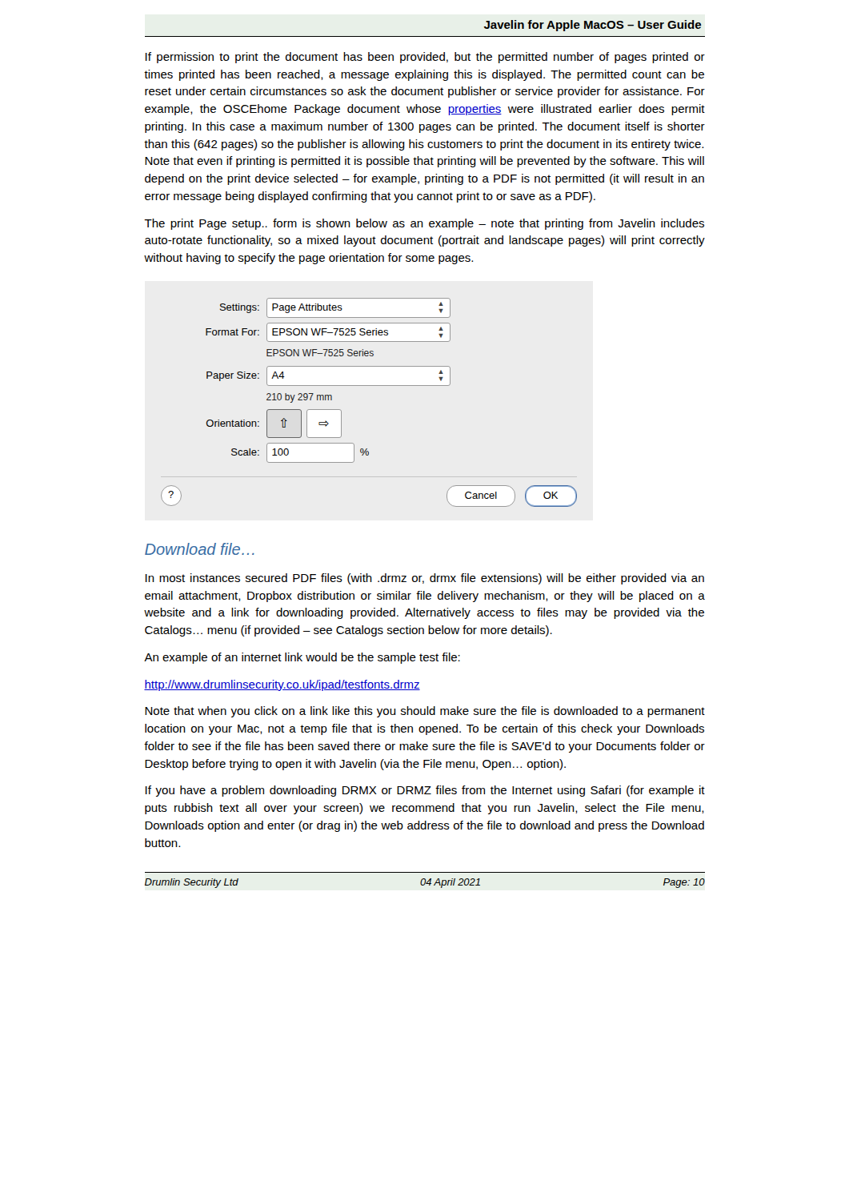Javelin for Apple MacOS – User Guide
If permission to print the document has been provided, but the permitted number of pages printed or times printed has been reached, a message explaining this is displayed. The permitted count can be reset under certain circumstances so ask the document publisher or service provider for assistance. For example, the OSCEhome Package document whose properties were illustrated earlier does permit printing. In this case a maximum number of 1300 pages can be printed. The document itself is shorter than this (642 pages) so the publisher is allowing his customers to print the document in its entirety twice. Note that even if printing is permitted it is possible that printing will be prevented by the software. This will depend on the print device selected – for example, printing to a PDF is not permitted (it will result in an error message being displayed confirming that you cannot print to or save as a PDF).
The print Page setup.. form is shown below as an example – note that printing from Javelin includes auto-rotate functionality, so a mixed layout document (portrait and landscape pages) will print correctly without having to specify the page orientation for some pages.
| Settings: | ▲ ▼ Page Attributes |
| Format For: | ▲ ▼ EPSON WF–7525 Series |
| | EPSON WF–7525 Series |
| Paper Size: | ▲ ▼ A4 |
| | 210 by 297 mm |
| Orientation: | ⇧ ⇨ |
| Scale: | 100 % |
? Cancel OK
Download file…
In most instances secured PDF files (with .drmz or, drmx file extensions) will be either provided via an email attachment, Dropbox distribution or similar file delivery mechanism, or they will be placed on a website and a link for downloading provided. Alternatively access to files may be provided via the Catalogs… menu (if provided – see Catalogs section below for more details).
An example of an internet link would be the sample test file:
http://www.drumlinsecurity.co.uk/ipad/testfonts.drmz
Note that when you click on a link like this you should make sure the file is downloaded to a permanent location on your Mac, not a temp file that is then opened. To be certain of this check your Downloads folder to see if the file has been saved there or make sure the file is SAVE'd to your Documents folder or Desktop before trying to open it with Javelin (via the File menu, Open… option).
If you have a problem downloading DRMX or DRMZ files from the Internet using Safari (for example it puts rubbish text all over your screen) we recommend that you run Javelin, select the File menu, Downloads option and enter (or drag in) the web address of the file to download and press the Download button.
Drumlin Security Ltd 04 April 2021 Page: 10